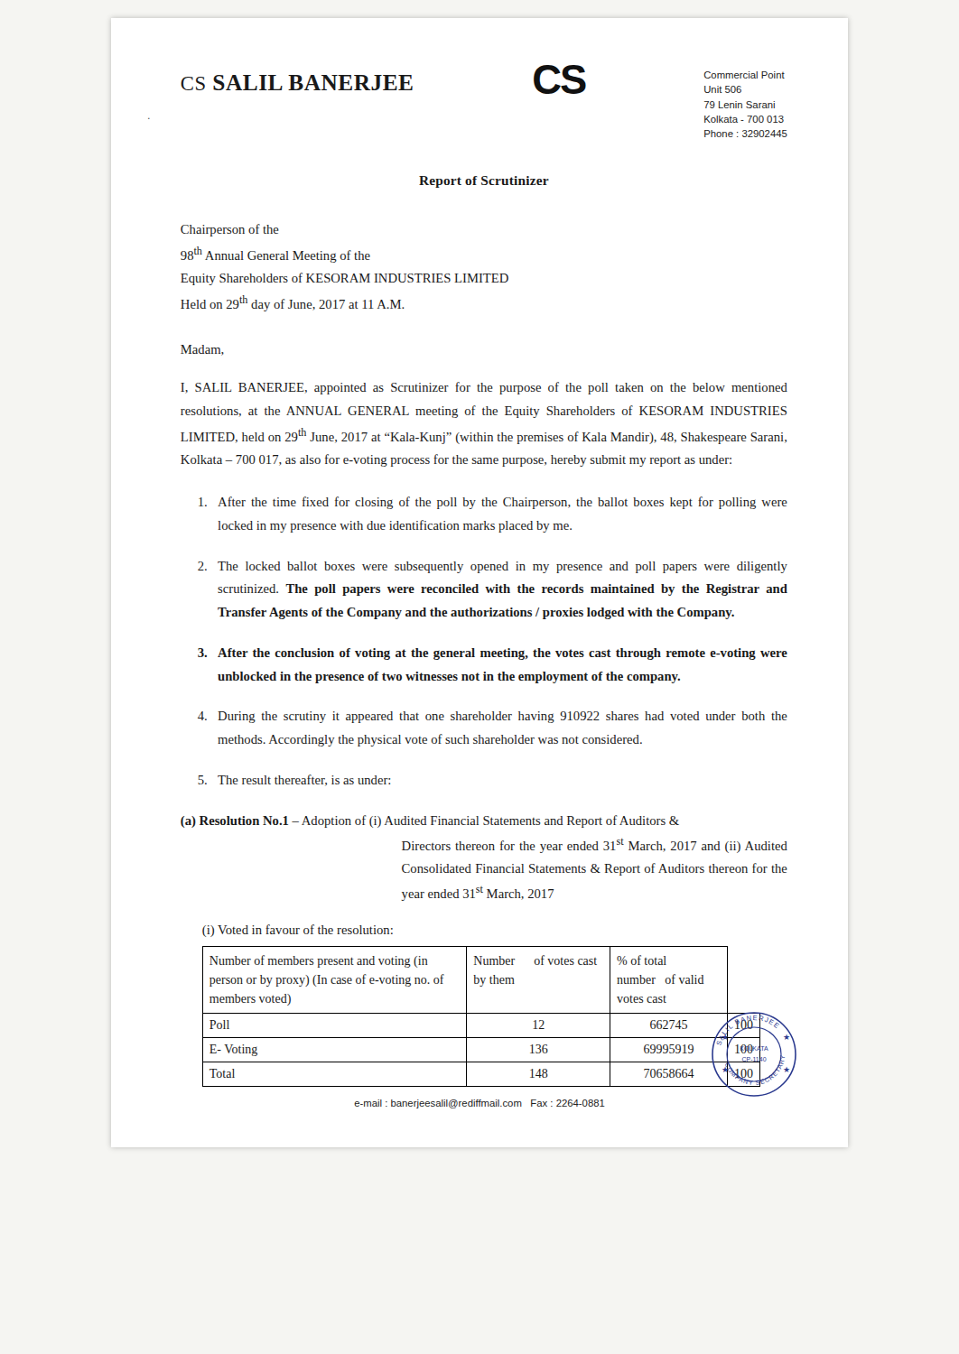.
CS SALIL BANERJEE
CS
Commercial Point
Unit 506
79 Lenin Sarani
Kolkata - 700 013
Phone : 32902445
Report of Scrutinizer
Chairperson of the
98th Annual General Meeting of the
Equity Shareholders of KESORAM INDUSTRIES LIMITED
Held on 29th day of June, 2017 at 11 A.M.
Madam,
I, SALIL BANERJEE, appointed as Scrutinizer for the purpose of the poll taken on the below mentioned resolutions, at the ANNUAL GENERAL meeting of the Equity Shareholders of KESORAM INDUSTRIES LIMITED, held on 29th June, 2017 at “Kala-Kunj” (within the premises of Kala Mandir), 48, Shakespeare Sarani, Kolkata – 700 017, as also for e-voting process for the same purpose, hereby submit my report as under:
After the time fixed for closing of the poll by the Chairperson, the ballot boxes kept for polling were locked in my presence with due identification marks placed by me.
The locked ballot boxes were subsequently opened in my presence and poll papers were diligently scrutinized. The poll papers were reconciled with the records maintained by the Registrar and Transfer Agents of the Company and the authorizations / proxies lodged with the Company.
After the conclusion of voting at the general meeting, the votes cast through remote e-voting were unblocked in the presence of two witnesses not in the employment of the company.
During the scrutiny it appeared that one shareholder having 910922 shares had voted under both the methods. Accordingly the physical vote of such shareholder was not considered.
The result thereafter, is as under:
(a) Resolution No.1 – Adoption of (i) Audited Financial Statements and Report of Auditors & Directors thereon for the year ended 31st March, 2017 and (ii) Audited Consolidated Financial Statements & Report of Auditors thereon for the year ended 31st March, 2017
(i) Voted in favour of the resolution:
| Number of members present and voting (in person or by proxy) (In case of e-voting no. of members voted) | Number of votes cast by them | % of total number of valid votes cast |
| --- | --- | --- |
| Poll | 12 | 662745 | 100 |
| E- Voting | 136 | 69995919 | 100 |
| Total | 148 | 70658664 | 100 |
SALIL BANERJEE COMPANY SECRETARY KOLKATA CP-1140 ★ ★ ★ ★
e-mail : banerjeesalil@rediffmail.com Fax : 2264-0881